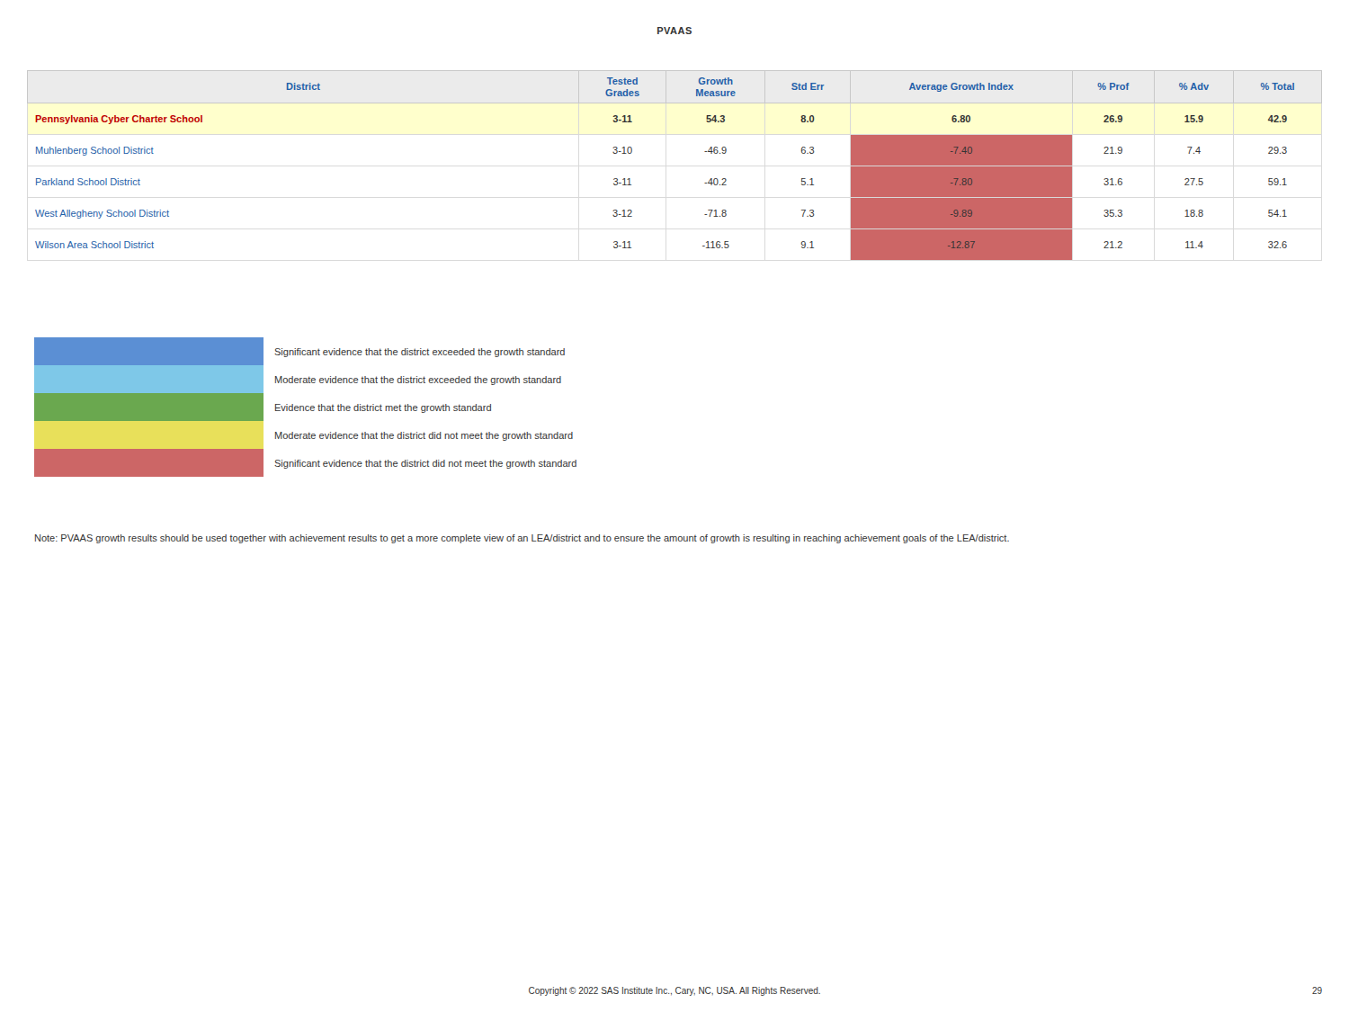PVAAS
| District | Tested Grades | Growth Measure | Std Err | Average Growth Index | % Prof | % Adv | % Total |
| --- | --- | --- | --- | --- | --- | --- | --- |
| Pennsylvania Cyber Charter School | 3-11 | 54.3 | 8.0 | 6.80 | 26.9 | 15.9 | 42.9 |
| Muhlenberg School District | 3-10 | -46.9 | 6.3 | -7.40 | 21.9 | 7.4 | 29.3 |
| Parkland School District | 3-11 | -40.2 | 5.1 | -7.80 | 31.6 | 27.5 | 59.1 |
| West Allegheny School District | 3-12 | -71.8 | 7.3 | -9.89 | 35.3 | 18.8 | 54.1 |
| Wilson Area School District | 3-11 | -116.5 | 9.1 | -12.87 | 21.2 | 11.4 | 32.6 |
Significant evidence that the district exceeded the growth standard
Moderate evidence that the district exceeded the growth standard
Evidence that the district met the growth standard
Moderate evidence that the district did not meet the growth standard
Significant evidence that the district did not meet the growth standard
Note: PVAAS growth results should be used together with achievement results to get a more complete view of an LEA/district and to ensure the amount of growth is resulting in reaching achievement goals of the LEA/district.
Copyright © 2022 SAS Institute Inc., Cary, NC, USA. All Rights Reserved. 29